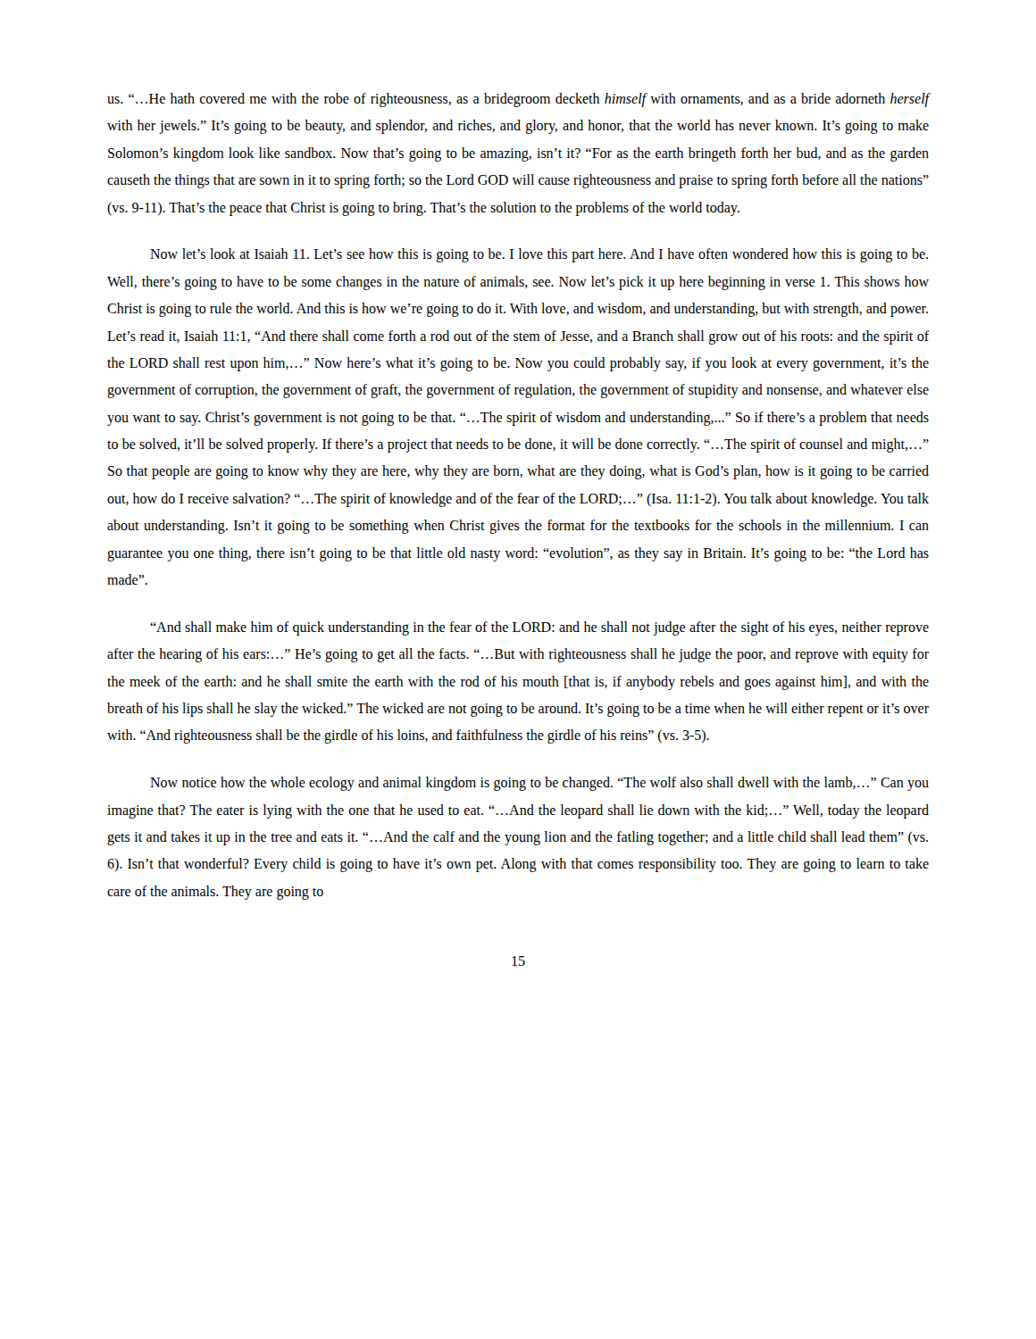us. “…He hath covered me with the robe of righteousness, as a bridegroom decketh himself with ornaments, and as a bride adorneth herself with her jewels.” It’s going to be beauty, and splendor, and riches, and glory, and honor, that the world has never known. It’s going to make Solomon’s kingdom look like sandbox. Now that’s going to be amazing, isn’t it? “For as the earth bringeth forth her bud, and as the garden causeth the things that are sown in it to spring forth; so the Lord GOD will cause righteousness and praise to spring forth before all the nations” (vs. 9-11). That’s the peace that Christ is going to bring. That’s the solution to the problems of the world today.
Now let’s look at Isaiah 11. Let’s see how this is going to be. I love this part here. And I have often wondered how this is going to be. Well, there’s going to have to be some changes in the nature of animals, see. Now let’s pick it up here beginning in verse 1. This shows how Christ is going to rule the world. And this is how we’re going to do it. With love, and wisdom, and understanding, but with strength, and power. Let’s read it, Isaiah 11:1, “And there shall come forth a rod out of the stem of Jesse, and a Branch shall grow out of his roots: and the spirit of the LORD shall rest upon him,…” Now here’s what it’s going to be. Now you could probably say, if you look at every government, it’s the government of corruption, the government of graft, the government of regulation, the government of stupidity and nonsense, and whatever else you want to say. Christ’s government is not going to be that. “…The spirit of wisdom and understanding,...” So if there’s a problem that needs to be solved, it’ll be solved properly. If there’s a project that needs to be done, it will be done correctly. “…The spirit of counsel and might,…” So that people are going to know why they are here, why they are born, what are they doing, what is God’s plan, how is it going to be carried out, how do I receive salvation? “…The spirit of knowledge and of the fear of the LORD;…” (Isa. 11:1-2). You talk about knowledge. You talk about understanding. Isn’t it going to be something when Christ gives the format for the textbooks for the schools in the millennium. I can guarantee you one thing, there isn’t going to be that little old nasty word: “evolution”, as they say in Britain. It’s going to be: “the Lord has made”.
“And shall make him of quick understanding in the fear of the LORD: and he shall not judge after the sight of his eyes, neither reprove after the hearing of his ears:…” He’s going to get all the facts. “…But with righteousness shall he judge the poor, and reprove with equity for the meek of the earth: and he shall smite the earth with the rod of his mouth [that is, if anybody rebels and goes against him], and with the breath of his lips shall he slay the wicked.” The wicked are not going to be around. It’s going to be a time when he will either repent or it’s over with. “And righteousness shall be the girdle of his loins, and faithfulness the girdle of his reins” (vs. 3-5).
Now notice how the whole ecology and animal kingdom is going to be changed. “The wolf also shall dwell with the lamb,…” Can you imagine that? The eater is lying with the one that he used to eat. “…And the leopard shall lie down with the kid;…” Well, today the leopard gets it and takes it up in the tree and eats it. “…And the calf and the young lion and the fatling together; and a little child shall lead them” (vs. 6). Isn’t that wonderful? Every child is going to have it’s own pet. Along with that comes responsibility too. They are going to learn to take care of the animals. They are going to
15